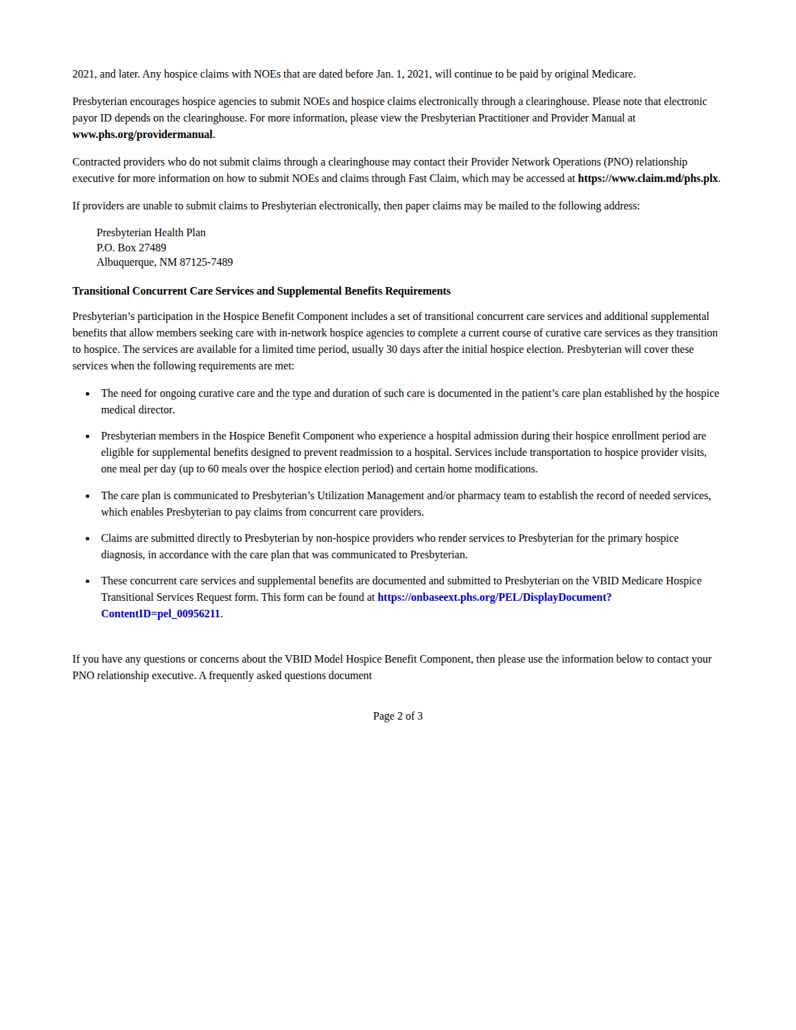2021, and later. Any hospice claims with NOEs that are dated before Jan. 1, 2021, will continue to be paid by original Medicare.
Presbyterian encourages hospice agencies to submit NOEs and hospice claims electronically through a clearinghouse. Please note that electronic payor ID depends on the clearinghouse. For more information, please view the Presbyterian Practitioner and Provider Manual at www.phs.org/providermanual.
Contracted providers who do not submit claims through a clearinghouse may contact their Provider Network Operations (PNO) relationship executive for more information on how to submit NOEs and claims through Fast Claim, which may be accessed at https://www.claim.md/phs.plx.
If providers are unable to submit claims to Presbyterian electronically, then paper claims may be mailed to the following address:
Presbyterian Health Plan
P.O. Box 27489
Albuquerque, NM 87125-7489
Transitional Concurrent Care Services and Supplemental Benefits Requirements
Presbyterian’s participation in the Hospice Benefit Component includes a set of transitional concurrent care services and additional supplemental benefits that allow members seeking care with in-network hospice agencies to complete a current course of curative care services as they transition to hospice. The services are available for a limited time period, usually 30 days after the initial hospice election. Presbyterian will cover these services when the following requirements are met:
The need for ongoing curative care and the type and duration of such care is documented in the patient’s care plan established by the hospice medical director.
Presbyterian members in the Hospice Benefit Component who experience a hospital admission during their hospice enrollment period are eligible for supplemental benefits designed to prevent readmission to a hospital. Services include transportation to hospice provider visits, one meal per day (up to 60 meals over the hospice election period) and certain home modifications.
The care plan is communicated to Presbyterian’s Utilization Management and/or pharmacy team to establish the record of needed services, which enables Presbyterian to pay claims from concurrent care providers.
Claims are submitted directly to Presbyterian by non-hospice providers who render services to Presbyterian for the primary hospice diagnosis, in accordance with the care plan that was communicated to Presbyterian.
These concurrent care services and supplemental benefits are documented and submitted to Presbyterian on the VBID Medicare Hospice Transitional Services Request form. This form can be found at https://onbaseext.phs.org/PEL/DisplayDocument?ContentID=pel_00956211.
If you have any questions or concerns about the VBID Model Hospice Benefit Component, then please use the information below to contact your PNO relationship executive. A frequently asked questions document
Page 2 of 3